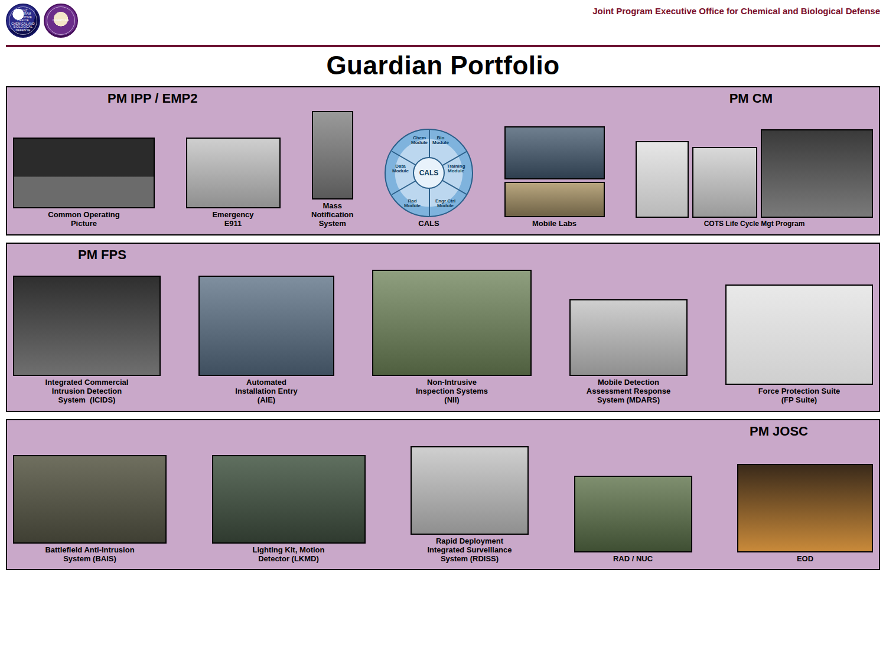JOINT PROGRAM EXECUTIVE OFFICE
CHEMICAL AND BIOLOGICAL DEFENSE
GUARDIAN
Joint Program Executive Office for Chemical and Biological Defense
Guardian Portfolio
PM IPP / EMP2
PM CM
Common Operating
Picture
Emergency
E911
Mass
Notification
System
CALS
Chem
Module
Bio
Module
Training
Module
Engr Ctrl
Module
Rad
Module
Data
Module
CALS
Mobile Labs
COTS Life Cycle Mgt Program
PM FPS
Integrated Commercial
Intrusion Detection
System (ICIDS)
Automated
Installation Entry
(AIE)
Non-Intrusive
Inspection Systems
(NII)
Mobile Detection
Assessment Response
System (MDARS)
Force Protection Suite
(FP Suite)
PM JOSC
Battlefield Anti-Intrusion
System (BAIS)
Lighting Kit, Motion
Detector (LKMD)
Rapid Deployment
Integrated Surveillance
System (RDISS)
RAD / NUC
EOD